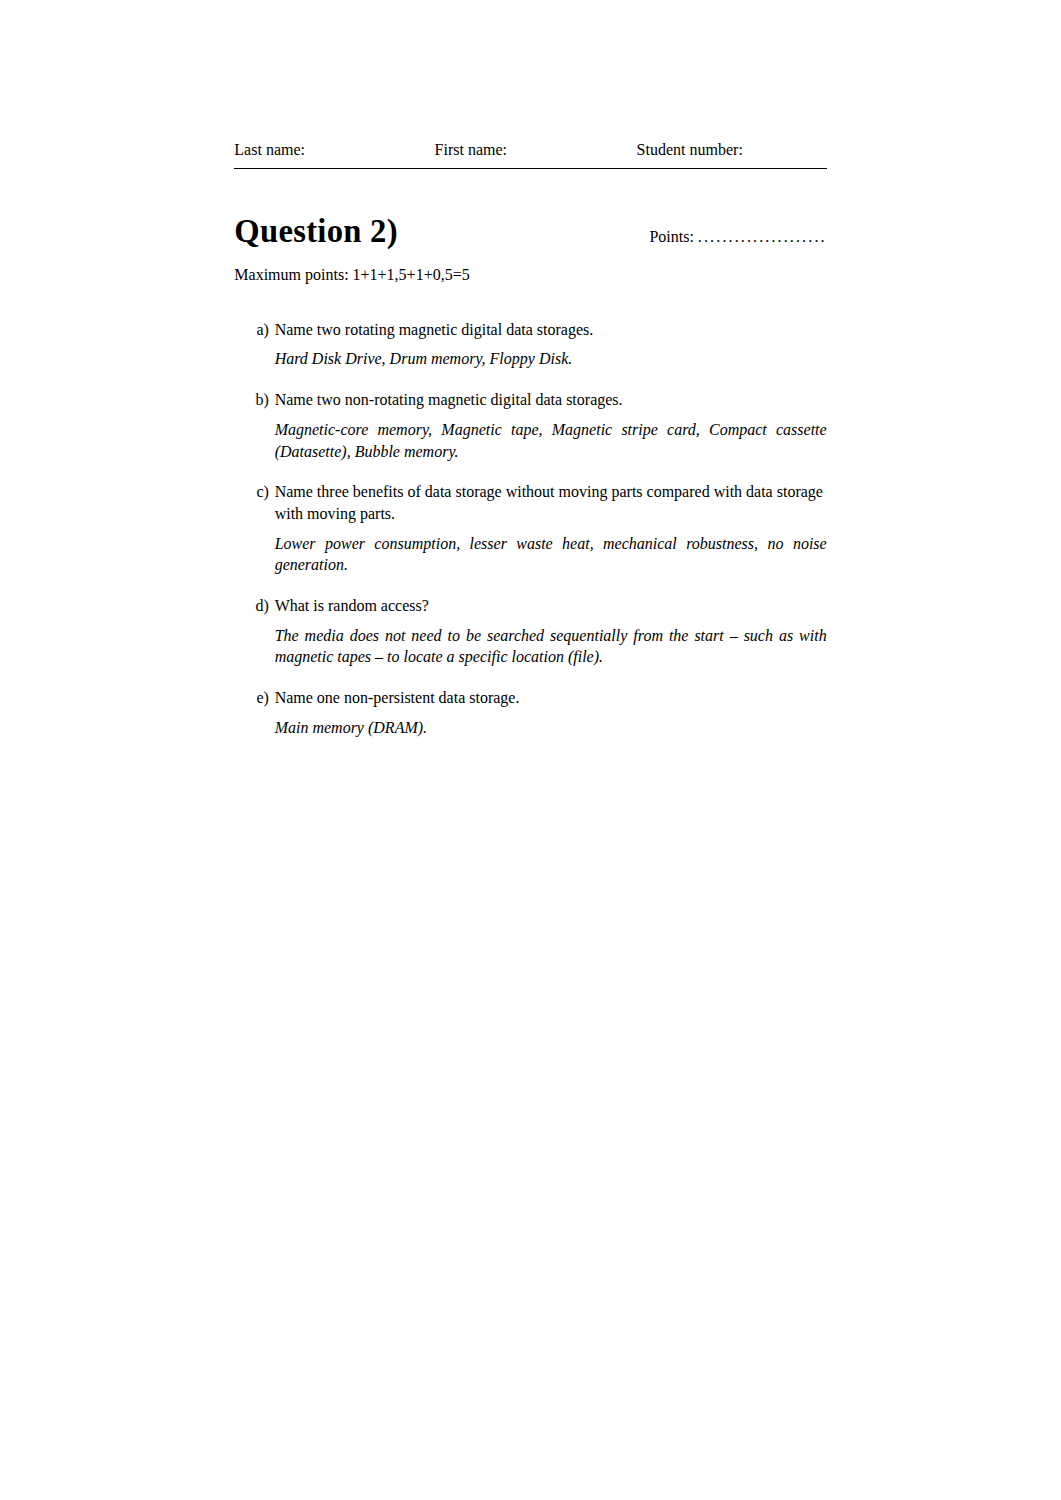Last name: First name: Student number:
Question 2)
Points: .....................
Maximum points: 1+1+1,5+1+0,5=5
a)
Name two rotating magnetic digital data storages.
Hard Disk Drive, Drum memory, Floppy Disk.
b)
Name two non-rotating magnetic digital data storages.
Magnetic-core memory, Magnetic tape, Magnetic stripe card, Compact cassette (Datasette), Bubble memory.
c)
Name three benefits of data storage without moving parts compared with data storage with moving parts.
Lower power consumption, lesser waste heat, mechanical robustness, no noise generation.
d)
What is random access?
The media does not need to be searched sequentially from the start – such as with magnetic tapes – to locate a specific location (file).
e)
Name one non-persistent data storage.
Main memory (DRAM).